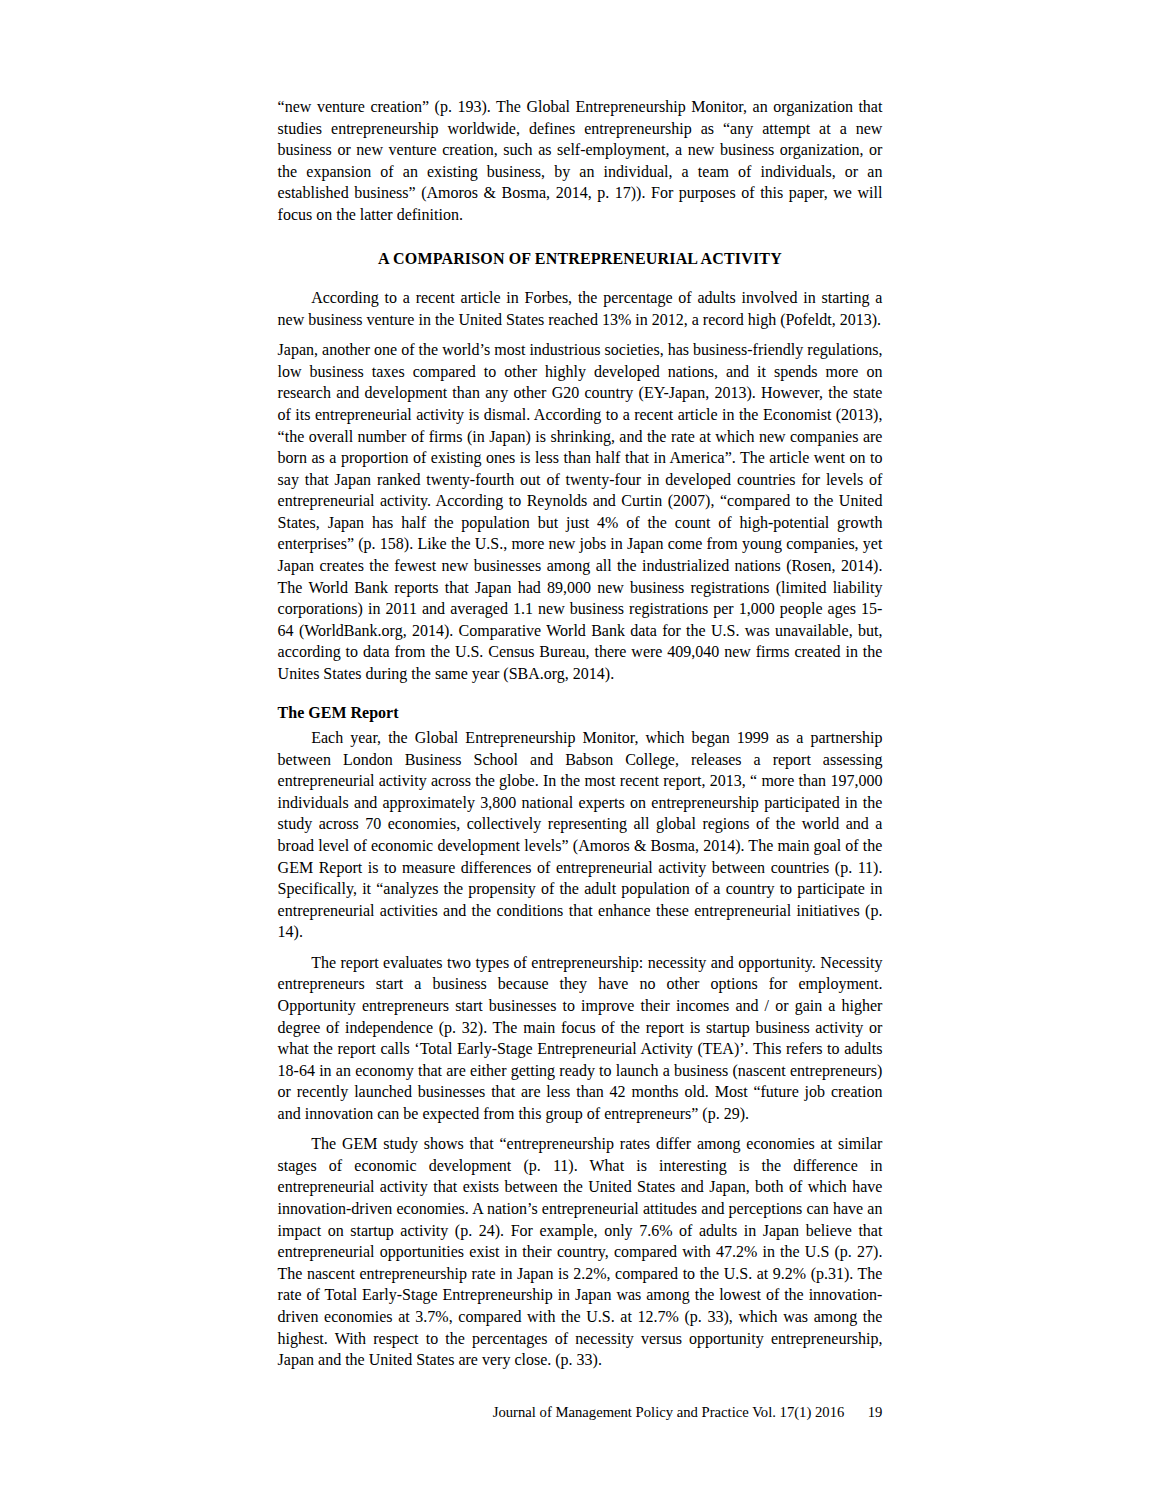“new venture creation” (p. 193). The Global Entrepreneurship Monitor, an organization that studies entrepreneurship worldwide, defines entrepreneurship as “any attempt at a new business or new venture creation, such as self-employment, a new business organization, or the expansion of an existing business, by an individual, a team of individuals, or an established business” (Amoros & Bosma, 2014, p. 17)). For purposes of this paper, we will focus on the latter definition.
A COMPARISON OF ENTREPRENEURIAL ACTIVITY
According to a recent article in Forbes, the percentage of adults involved in starting a new business venture in the United States reached 13% in 2012, a record high (Pofeldt, 2013).
Japan, another one of the world’s most industrious societies, has business-friendly regulations, low business taxes compared to other highly developed nations, and it spends more on research and development than any other G20 country (EY-Japan, 2013). However, the state of its entrepreneurial activity is dismal. According to a recent article in the Economist (2013), “the overall number of firms (in Japan) is shrinking, and the rate at which new companies are born as a proportion of existing ones is less than half that in America”. The article went on to say that Japan ranked twenty-fourth out of twenty-four in developed countries for levels of entrepreneurial activity. According to Reynolds and Curtin (2007), “compared to the United States, Japan has half the population but just 4% of the count of high-potential growth enterprises” (p. 158). Like the U.S., more new jobs in Japan come from young companies, yet Japan creates the fewest new businesses among all the industrialized nations (Rosen, 2014). The World Bank reports that Japan had 89,000 new business registrations (limited liability corporations) in 2011 and averaged 1.1 new business registrations per 1,000 people ages 15-64 (WorldBank.org, 2014). Comparative World Bank data for the U.S. was unavailable, but, according to data from the U.S. Census Bureau, there were 409,040 new firms created in the Unites States during the same year (SBA.org, 2014).
The GEM Report
Each year, the Global Entrepreneurship Monitor, which began 1999 as a partnership between London Business School and Babson College, releases a report assessing entrepreneurial activity across the globe. In the most recent report, 2013, “ more than 197,000 individuals and approximately 3,800 national experts on entrepreneurship participated in the study across 70 economies, collectively representing all global regions of the world and a broad level of economic development levels” (Amoros & Bosma, 2014). The main goal of the GEM Report is to measure differences of entrepreneurial activity between countries (p. 11). Specifically, it “analyzes the propensity of the adult population of a country to participate in entrepreneurial activities and the conditions that enhance these entrepreneurial initiatives (p. 14).
The report evaluates two types of entrepreneurship: necessity and opportunity. Necessity entrepreneurs start a business because they have no other options for employment. Opportunity entrepreneurs start businesses to improve their incomes and / or gain a higher degree of independence (p. 32). The main focus of the report is startup business activity or what the report calls ‘Total Early-Stage Entrepreneurial Activity (TEA)’. This refers to adults 18-64 in an economy that are either getting ready to launch a business (nascent entrepreneurs) or recently launched businesses that are less than 42 months old. Most “future job creation and innovation can be expected from this group of entrepreneurs” (p. 29).
The GEM study shows that “entrepreneurship rates differ among economies at similar stages of economic development (p. 11). What is interesting is the difference in entrepreneurial activity that exists between the United States and Japan, both of which have innovation-driven economies. A nation’s entrepreneurial attitudes and perceptions can have an impact on startup activity (p. 24). For example, only 7.6% of adults in Japan believe that entrepreneurial opportunities exist in their country, compared with 47.2% in the U.S (p. 27). The nascent entrepreneurship rate in Japan is 2.2%, compared to the U.S. at 9.2% (p.31). The rate of Total Early-Stage Entrepreneurship in Japan was among the lowest of the innovation-driven economies at 3.7%, compared with the U.S. at 12.7% (p. 33), which was among the highest. With respect to the percentages of necessity versus opportunity entrepreneurship, Japan and the United States are very close. (p. 33).
Journal of Management Policy and Practice Vol. 17(1) 201619